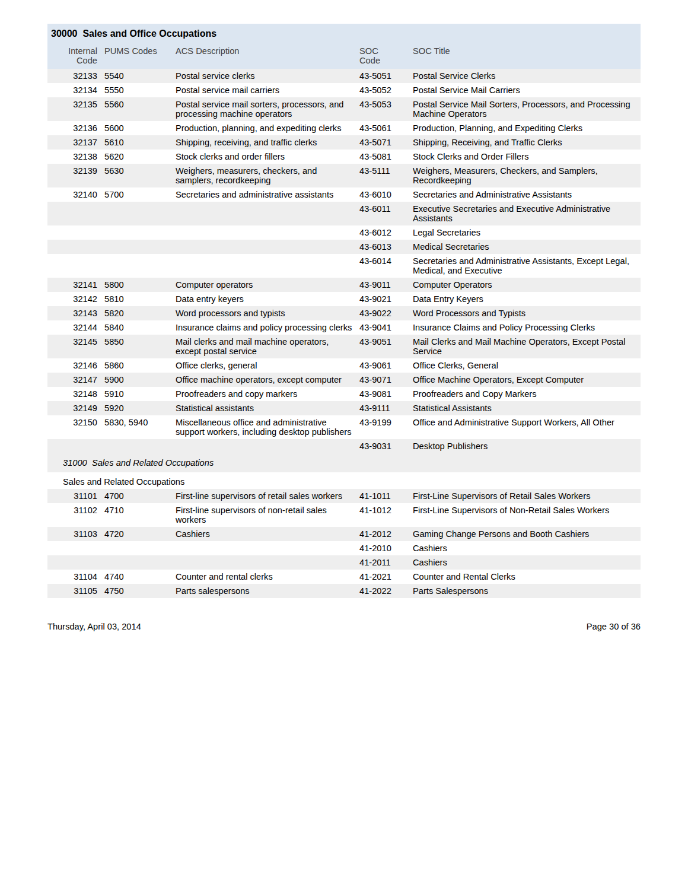| 30000 Sales and Office Occupations |
| Internal Code | PUMS Codes | ACS Description | SOC Code | SOC Title |
| 32133 | 5540 | Postal service clerks | 43-5051 | Postal Service Clerks |
| 32134 | 5550 | Postal service mail carriers | 43-5052 | Postal Service Mail Carriers |
| 32135 | 5560 | Postal service mail sorters, processors, and processing machine operators | 43-5053 | Postal Service Mail Sorters, Processors, and Processing Machine Operators |
| 32136 | 5600 | Production, planning, and expediting clerks | 43-5061 | Production, Planning, and Expediting Clerks |
| 32137 | 5610 | Shipping, receiving, and traffic clerks | 43-5071 | Shipping, Receiving, and Traffic Clerks |
| 32138 | 5620 | Stock clerks and order fillers | 43-5081 | Stock Clerks and Order Fillers |
| 32139 | 5630 | Weighers, measurers, checkers, and samplers, recordkeeping | 43-5111 | Weighers, Measurers, Checkers, and Samplers, Recordkeeping |
| 32140 | 5700 | Secretaries and administrative assistants | 43-6010 | Secretaries and Administrative Assistants |
| | | | 43-6011 | Executive Secretaries and Executive Administrative Assistants |
| | | | 43-6012 | Legal Secretaries |
| | | | 43-6013 | Medical Secretaries |
| | | | 43-6014 | Secretaries and Administrative Assistants, Except Legal, Medical, and Executive |
| 32141 | 5800 | Computer operators | 43-9011 | Computer Operators |
| 32142 | 5810 | Data entry keyers | 43-9021 | Data Entry Keyers |
| 32143 | 5820 | Word processors and typists | 43-9022 | Word Processors and Typists |
| 32144 | 5840 | Insurance claims and policy processing clerks | 43-9041 | Insurance Claims and Policy Processing Clerks |
| 32145 | 5850 | Mail clerks and mail machine operators, except postal service | 43-9051 | Mail Clerks and Mail Machine Operators, Except Postal Service |
| 32146 | 5860 | Office clerks, general | 43-9061 | Office Clerks, General |
| 32147 | 5900 | Office machine operators, except computer | 43-9071 | Office Machine Operators, Except Computer |
| 32148 | 5910 | Proofreaders and copy markers | 43-9081 | Proofreaders and Copy Markers |
| 32149 | 5920 | Statistical assistants | 43-9111 | Statistical Assistants |
| 32150 | 5830, 5940 | Miscellaneous office and administrative support workers, including desktop publishers | 43-9199 | Office and Administrative Support Workers, All Other |
| | | | 43-9031 | Desktop Publishers |
| 31000 Sales and Related Occupations |
| Sales and Related Occupations |
| 31101 | 4700 | First-line supervisors of retail sales workers | 41-1011 | First-Line Supervisors of Retail Sales Workers |
| 31102 | 4710 | First-line supervisors of non-retail sales workers | 41-1012 | First-Line Supervisors of Non-Retail Sales Workers |
| 31103 | 4720 | Cashiers | 41-2012 | Gaming Change Persons and Booth Cashiers |
| | | | 41-2010 | Cashiers |
| | | | 41-2011 | Cashiers |
| 31104 | 4740 | Counter and rental clerks | 41-2021 | Counter and Rental Clerks |
| 31105 | 4750 | Parts salespersons | 41-2022 | Parts Salespersons |
Thursday, April 03, 2014
Page 30 of 36